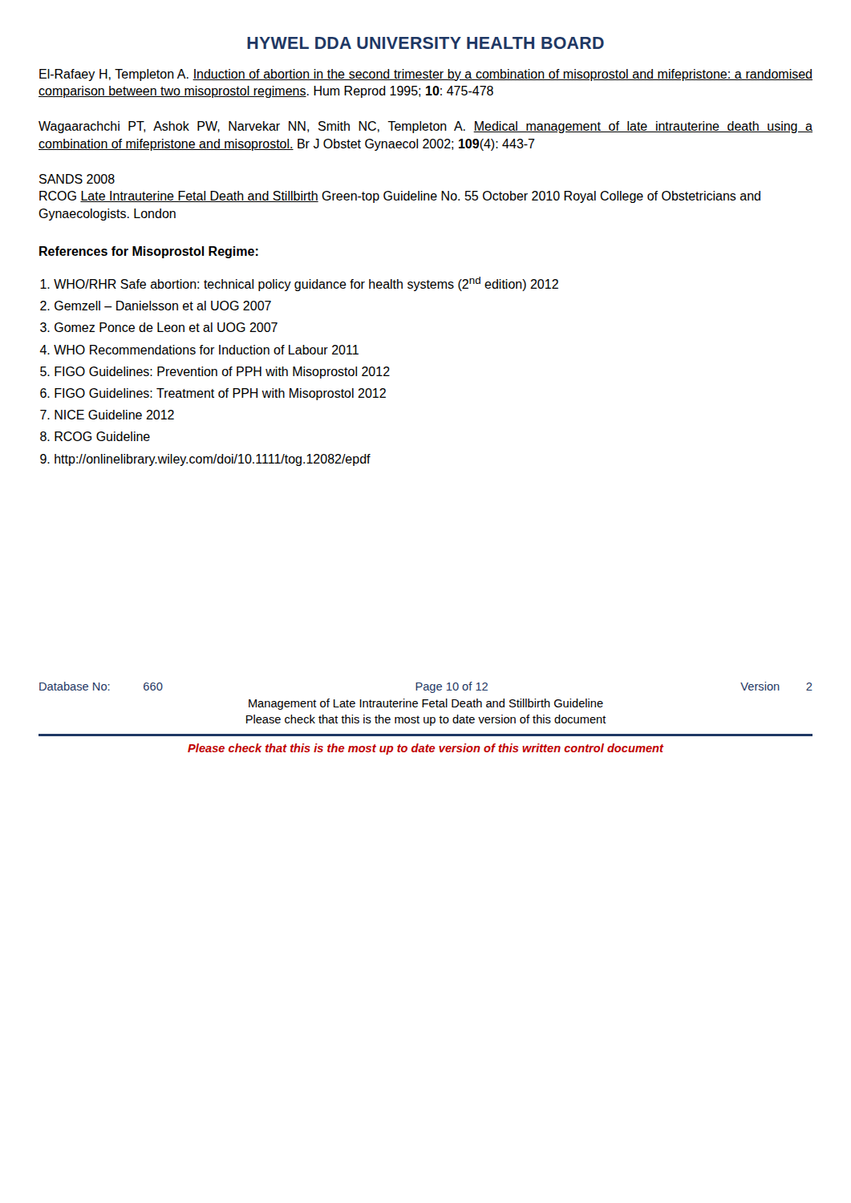HYWEL DDA UNIVERSITY HEALTH BOARD
El-Rafaey H, Templeton A. Induction of abortion in the second trimester by a combination of misoprostol and mifepristone: a randomised comparison between two misoprostol regimens. Hum Reprod 1995; 10: 475-478
Wagaarachchi PT, Ashok PW, Narvekar NN, Smith NC, Templeton A. Medical management of late intrauterine death using a combination of mifepristone and misoprostol. Br J Obstet Gynaecol 2002; 109(4): 443-7
SANDS 2008
RCOG Late Intrauterine Fetal Death and Stillbirth Green-top Guideline No. 55 October 2010 Royal College of Obstetricians and Gynaecologists. London
References for Misoprostol Regime:
WHO/RHR Safe abortion: technical policy guidance for health systems (2nd edition) 2012
Gemzell – Danielsson et al UOG 2007
Gomez Ponce de Leon et al UOG 2007
WHO Recommendations for Induction of Labour 2011
FIGO Guidelines: Prevention of PPH with Misoprostol 2012
FIGO Guidelines: Treatment of PPH with Misoprostol 2012
NICE Guideline 2012
RCOG Guideline
http://onlinelibrary.wiley.com/doi/10.1111/tog.12082/epdf
Database No: 660 Page 10 of 12 Version 2
Management of Late Intrauterine Fetal Death and Stillbirth Guideline
Please check that this is the most up to date version of this document
Please check that this is the most up to date version of this written control document